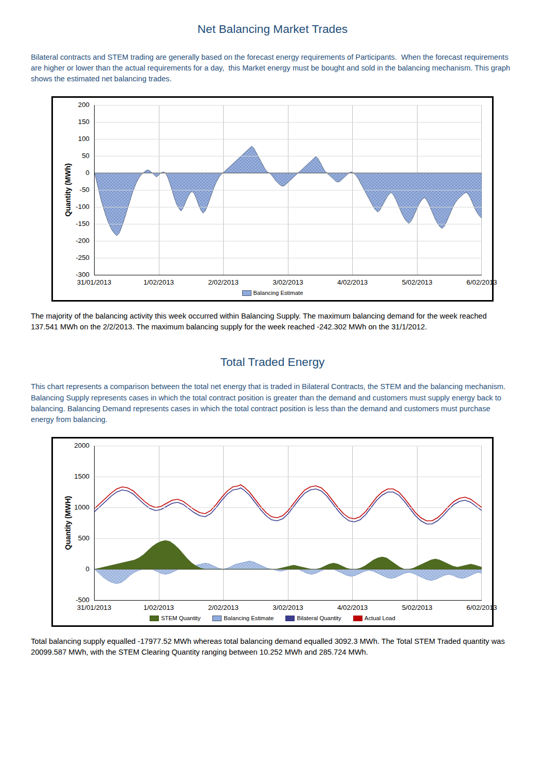Net Balancing Market Trades
Bilateral contracts and STEM trading are generally based on the forecast energy requirements of Participants. When the forecast requirements are higher or lower than the actual requirements for a day, this Market energy must be bought and sold in the balancing mechanism. This graph shows the estimated net balancing trades.
Quantity (MWh)
200 150 100 50 0 -50 -100 -150 -200 -250 -300
31/01/2013 1/02/2013 2/02/2013 3/02/2013 4/02/2013 5/02/2013 6/02/2013
Balancing Estimate
The majority of the balancing activity this week occurred within Balancing Supply. The maximum balancing demand for the week reached 137.541 MWh on the 2/2/2013. The maximum balancing supply for the week reached -242.302 MWh on the 31/1/2012.
Total Traded Energy
This chart represents a comparison between the total net energy that is traded in Bilateral Contracts, the STEM and the balancing mechanism. Balancing Supply represents cases in which the total contract position is greater than the demand and customers must supply energy back to balancing. Balancing Demand represents cases in which the total contract position is less than the demand and customers must purchase energy from balancing.
Quantity (MWH)
2000 1500 1000 500 0 -500
31/01/2013 1/02/2013 2/02/2013 3/02/2013 4/02/2013 5/02/2013 6/02/2013
STEM Quantity Balancing Estimate Bilateral Quantity Actual Load
Total balancing supply equalled -17977.52 MWh whereas total balancing demand equalled 3092.3 MWh. The Total STEM Traded quantity was 20099.587 MWh, with the STEM Clearing Quantity ranging between 10.252 MWh and 285.724 MWh.